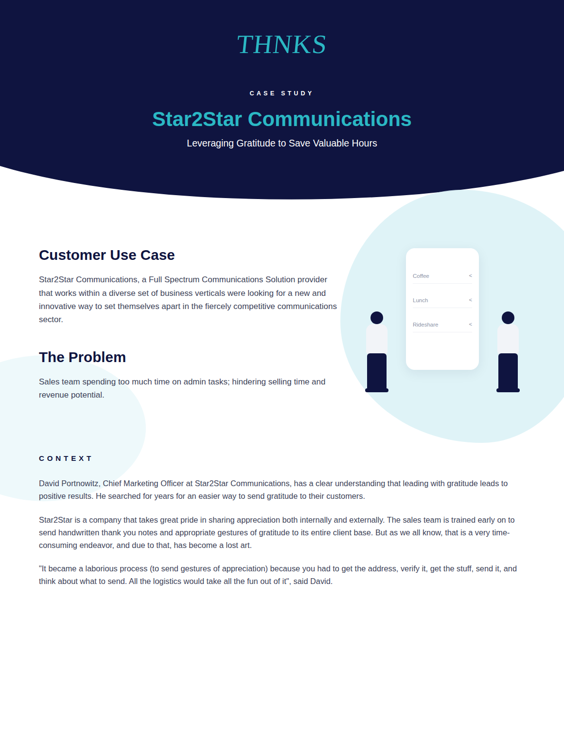THNKS
Case Study
Star2Star Communications
Leveraging Gratitude to Save Valuable Hours
Customer Use Case
Star2Star Communications, a Full Spectrum Communications Solution provider that works within a diverse set of business verticals were looking for a new and innovative way to set themselves apart in the fiercely competitive communications sector.
The Problem
Sales team spending too much time on admin tasks; hindering selling time and revenue potential.
Coffee<
Lunch<
Rideshare<
Context
David Portnowitz, Chief Marketing Officer at Star2Star Communications, has a clear understanding that leading with gratitude leads to positive results. He searched for years for an easier way to send gratitude to their customers.
Star2Star is a company that takes great pride in sharing appreciation both internally and externally. The sales team is trained early on to send handwritten thank you notes and appropriate gestures of gratitude to its entire client base. But as we all know, that is a very time-consuming endeavor, and due to that, has become a lost art.
"It became a laborious process (to send gestures of appreciation) because you had to get the address, verify it, get the stuff, send it, and think about what to send. All the logistics would take all the fun out of it", said David.